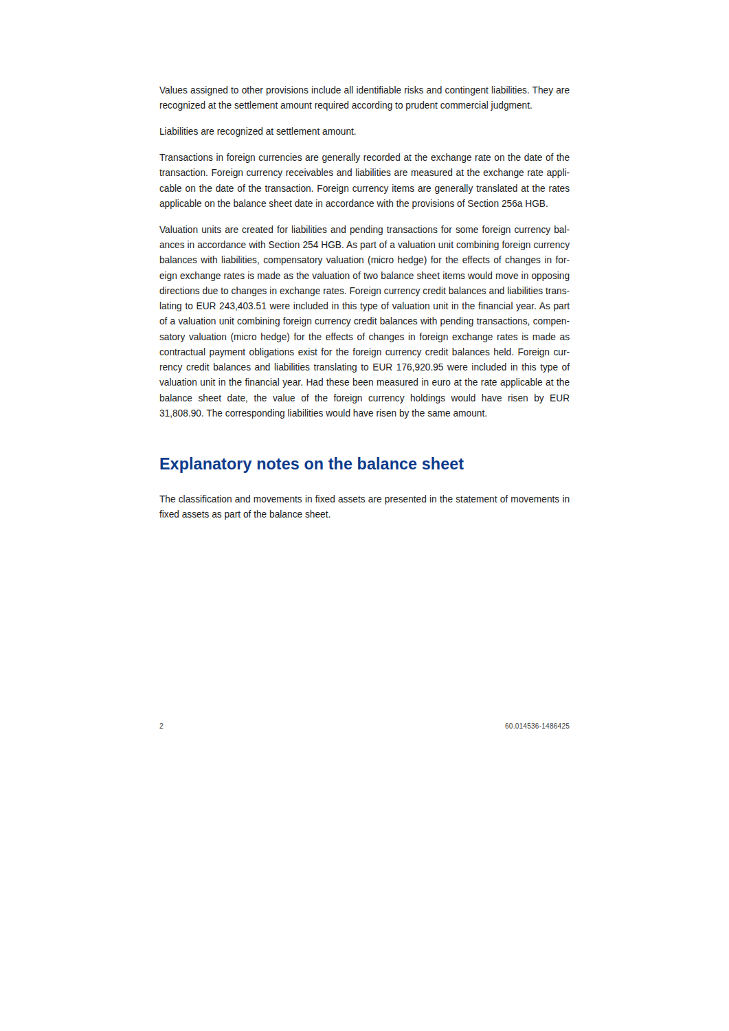Values assigned to other provisions include all identifiable risks and contingent liabilities. They are recognized at the settlement amount required according to prudent commercial judgment.
Liabilities are recognized at settlement amount.
Transactions in foreign currencies are generally recorded at the exchange rate on the date of the transaction. Foreign currency receivables and liabilities are measured at the exchange rate applicable on the date of the transaction. Foreign currency items are generally translated at the rates applicable on the balance sheet date in accordance with the provisions of Section 256a HGB.
Valuation units are created for liabilities and pending transactions for some foreign currency balances in accordance with Section 254 HGB. As part of a valuation unit combining foreign currency balances with liabilities, compensatory valuation (micro hedge) for the effects of changes in foreign exchange rates is made as the valuation of two balance sheet items would move in opposing directions due to changes in exchange rates. Foreign currency credit balances and liabilities translating to EUR 243,403.51 were included in this type of valuation unit in the financial year. As part of a valuation unit combining foreign currency credit balances with pending transactions, compensatory valuation (micro hedge) for the effects of changes in foreign exchange rates is made as contractual payment obligations exist for the foreign currency credit balances held. Foreign currency credit balances and liabilities translating to EUR 176,920.95 were included in this type of valuation unit in the financial year. Had these been measured in euro at the rate applicable at the balance sheet date, the value of the foreign currency holdings would have risen by EUR 31,808.90. The corresponding liabilities would have risen by the same amount.
Explanatory notes on the balance sheet
The classification and movements in fixed assets are presented in the statement of movements in fixed assets as part of the balance sheet.
2 60.014536-1486425